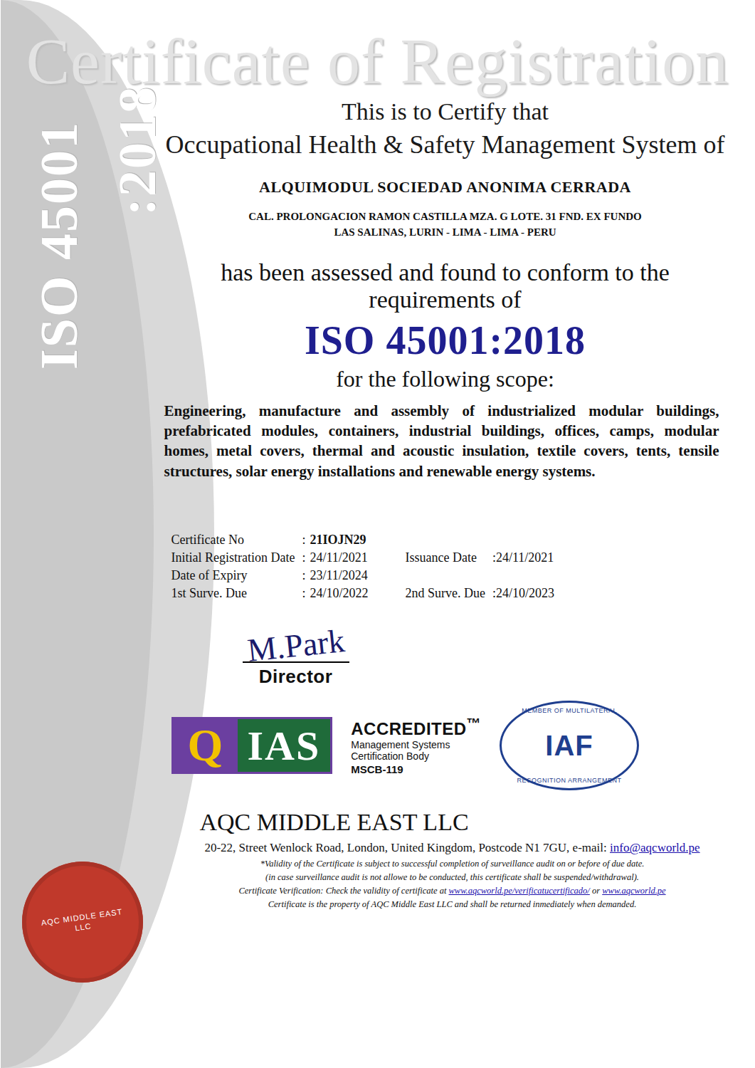ISO 45001
:2018
Certificate of Registration
This is to Certify that
Occupational Health & Safety Management System of
ALQUIMODUL SOCIEDAD ANONIMA CERRADA
CAL. PROLONGACION RAMON CASTILLA MZA. G LOTE. 31 FND. EX FUNDO
LAS SALINAS, LURIN - LIMA - LIMA - PERU
has been assessed and found to conform to the requirements of
ISO 45001:2018
for the following scope:
Engineering, manufacture and assembly of industrialized modular buildings, prefabricated modules, containers, industrial buildings, offices, camps, modular homes, metal covers, thermal and acoustic insulation, textile covers, tents, tensile structures, solar energy installations and renewable energy systems.
| Certificate No | : | 21IOJN29 | | | |
| Initial Registration Date | : | 24/11/2021 | | Issuance Date | :24/11/2021 |
| Date of Expiry | : | 23/11/2024 | | | |
| 1st Surve. Due | : | 24/10/2022 | | 2nd Surve. Due | :24/10/2023 |
M.Park
Director
Q
IAS
ACCREDITED™
Management Systems
Certification Body
MSCB-119
MEMBER OF MULTILATERAL
IAF
RECOGNITION ARRANGEMENT
AQC MIDDLE EAST LLC
AQC MIDDLE EAST LLC
20-22, Street Wenlock Road, London, United Kingdom, Postcode N1 7GU, e-mail: info@aqcworld.pe
*Validity of the Certificate is subject to successful completion of surveillance audit on or before of due date.
(in case surveillance audit is not allowe to be conducted, this certificate shall be suspended/withdrawal).
Certificate Verification: Check the validity of certificate at www.aqcworld.pe/verificatucertificado/ or www.aqcworld.pe
Certificate is the property of AQC Middle East LLC and shall be returned inmediately when demanded.